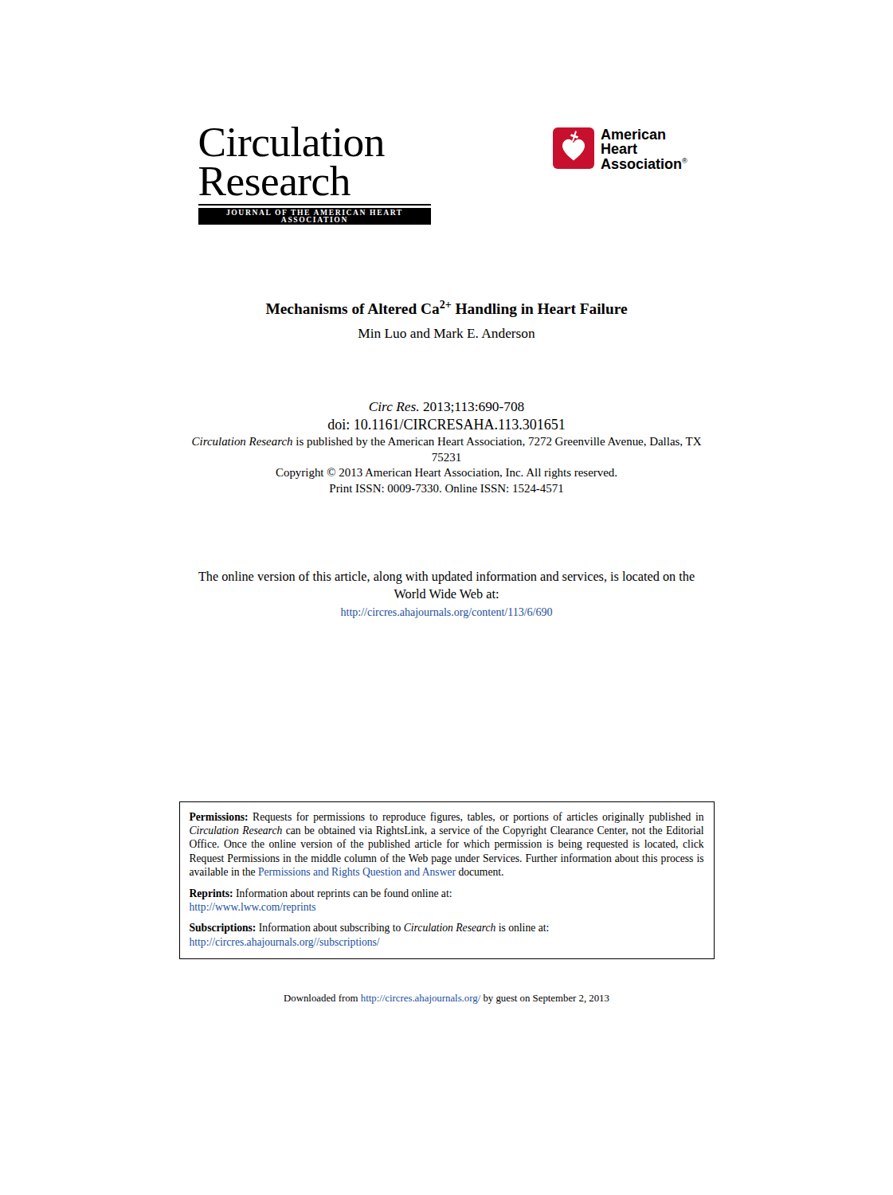Circulation Research
JOURNAL OF THE AMERICAN HEART ASSOCIATION
American
Heart
Association®
Mechanisms of Altered Ca2+ Handling in Heart Failure
Min Luo and Mark E. Anderson
Circ Res. 2013;113:690-708
doi: 10.1161/CIRCRESAHA.113.301651
Circulation Research is published by the American Heart Association, 7272 Greenville Avenue, Dallas, TX 75231
Copyright © 2013 American Heart Association, Inc. All rights reserved.
Print ISSN: 0009-7330. Online ISSN: 1524-4571
The online version of this article, along with updated information and services, is located on the World Wide Web at: http://circres.ahajournals.org/content/113/6/690
Permissions: Requests for permissions to reproduce figures, tables, or portions of articles originally published in Circulation Research can be obtained via RightsLink, a service of the Copyright Clearance Center, not the Editorial Office. Once the online version of the published article for which permission is being requested is located, click Request Permissions in the middle column of the Web page under Services. Further information about this process is available in the Permissions and Rights Question and Answer document.
Reprints: Information about reprints can be found online at:
http://www.lww.com/reprints
Subscriptions: Information about subscribing to Circulation Research is online at:
http://circres.ahajournals.org//subscriptions/
Downloaded from http://circres.ahajournals.org/ by guest on September 2, 2013